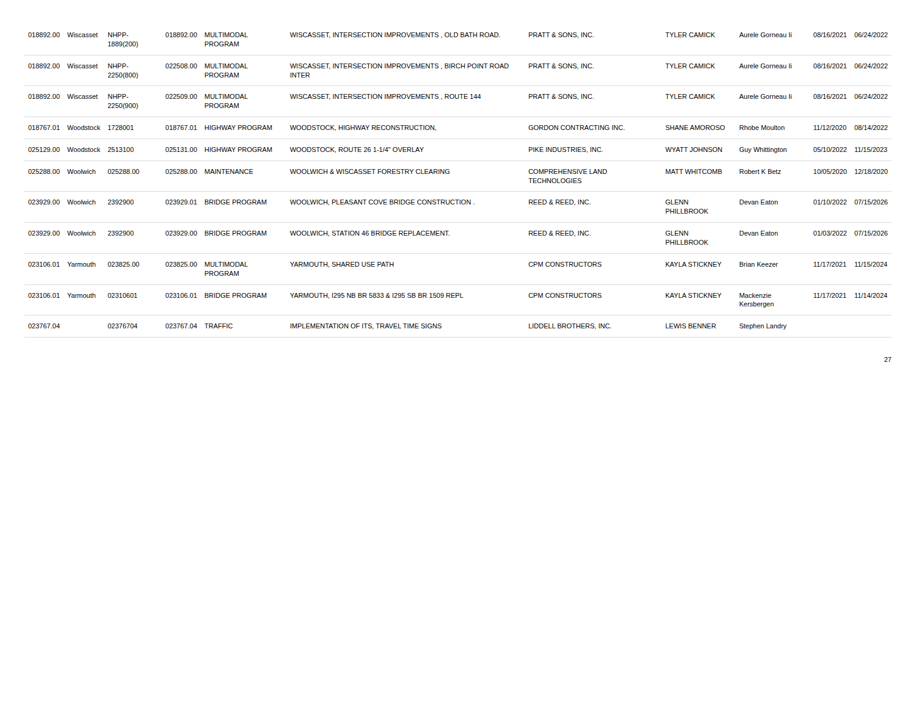| 018892.00 | Wiscasset | NHPP-1889(200) | 018892.00 | MULTIMODAL PROGRAM | WISCASSET, INTERSECTION IMPROVEMENTS , OLD BATH ROAD. | PRATT & SONS, INC. | TYLER CAMICK | Aurele Gorneau Ii | 08/16/2021 | 06/24/2022 |
| 018892.00 | Wiscasset | NHPP-2250(800) | 022508.00 | MULTIMODAL PROGRAM | WISCASSET, INTERSECTION IMPROVEMENTS , BIRCH POINT ROAD INTER | PRATT & SONS, INC. | TYLER CAMICK | Aurele Gorneau Ii | 08/16/2021 | 06/24/2022 |
| 018892.00 | Wiscasset | NHPP-2250(900) | 022509.00 | MULTIMODAL PROGRAM | WISCASSET, INTERSECTION IMPROVEMENTS , ROUTE 144 | PRATT & SONS, INC. | TYLER CAMICK | Aurele Gorneau Ii | 08/16/2021 | 06/24/2022 |
| 018767.01 | Woodstock | 1728001 | 018767.01 | HIGHWAY PROGRAM | WOODSTOCK, HIGHWAY RECONSTRUCTION, | GORDON CONTRACTING INC. | SHANE AMOROSO | Rhobe Moulton | 11/12/2020 | 08/14/2022 |
| 025129.00 | Woodstock | 2513100 | 025131.00 | HIGHWAY PROGRAM | WOODSTOCK, ROUTE 26 1-1/4" OVERLAY | PIKE INDUSTRIES, INC. | WYATT JOHNSON | Guy Whittington | 05/10/2022 | 11/15/2023 |
| 025288.00 | Woolwich | 025288.00 | 025288.00 | MAINTENANCE | WOOLWICH & WISCASSET FORESTRY CLEARING | COMPREHENSIVE LAND TECHNOLOGIES | MATT WHITCOMB | Robert K Betz | 10/05/2020 | 12/18/2020 |
| 023929.00 | Woolwich | 2392900 | 023929.01 | BRIDGE PROGRAM | WOOLWICH, PLEASANT COVE BRIDGE CONSTRUCTION . | REED & REED, INC. | GLENN PHILLBROOK | Devan Eaton | 01/10/2022 | 07/15/2026 |
| 023929.00 | Woolwich | 2392900 | 023929.00 | BRIDGE PROGRAM | WOOLWICH, STATION 46 BRIDGE REPLACEMENT. | REED & REED, INC. | GLENN PHILLBROOK | Devan Eaton | 01/03/2022 | 07/15/2026 |
| 023106.01 | Yarmouth | 023825.00 | 023825.00 | MULTIMODAL PROGRAM | YARMOUTH, SHARED USE PATH | CPM CONSTRUCTORS | KAYLA STICKNEY | Brian Keezer | 11/17/2021 | 11/15/2024 |
| 023106.01 | Yarmouth | 02310601 | 023106.01 | BRIDGE PROGRAM | YARMOUTH, I295 NB BR 5833 & I295 SB BR 1509 REPL | CPM CONSTRUCTORS | KAYLA STICKNEY | Mackenzie Kersbergen | 11/17/2021 | 11/14/2024 |
| 023767.04 | | 02376704 | 023767.04 | TRAFFIC | IMPLEMENTATION OF ITS, TRAVEL TIME SIGNS | LIDDELL BROTHERS, INC. | LEWIS BENNER | Stephen Landry | | |
27